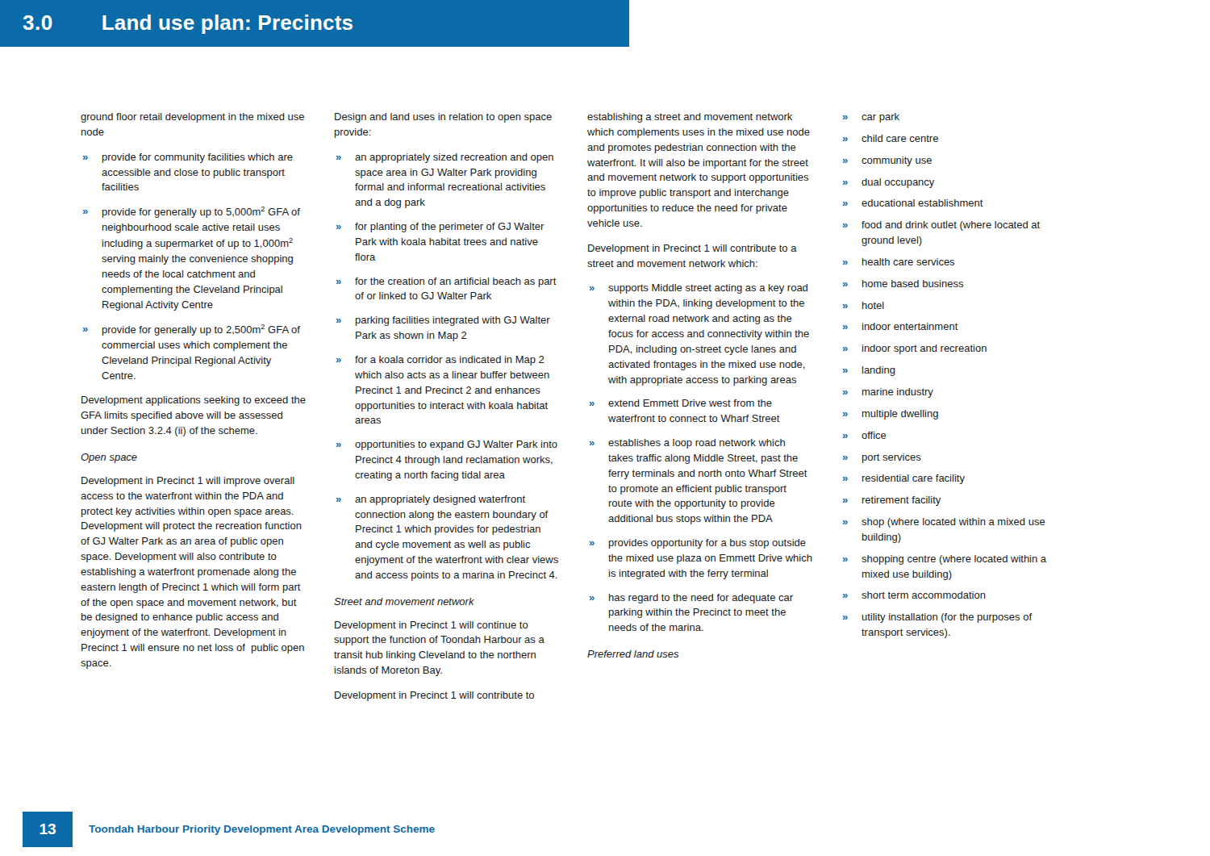3.0
Land use plan: Precincts
ground floor retail development in the mixed use node
provide for community facilities which are accessible and close to public transport facilities
provide for generally up to 5,000m2 GFA of neighbourhood scale active retail uses including a supermarket of up to 1,000m2 serving mainly the convenience shopping needs of the local catchment and complementing the Cleveland Principal Regional Activity Centre
provide for generally up to 2,500m2 GFA of commercial uses which complement the Cleveland Principal Regional Activity Centre.
Development applications seeking to exceed the GFA limits specified above will be assessed under Section 3.2.4 (ii) of the scheme.
Open space
Development in Precinct 1 will improve overall access to the waterfront within the PDA and protect key activities within open space areas. Development will protect the recreation function of GJ Walter Park as an area of public open space. Development will also contribute to establishing a waterfront promenade along the eastern length of Precinct 1 which will form part of the open space and movement network, but be designed to enhance public access and enjoyment of the waterfront. Development in Precinct 1 will ensure no net loss of public open space.
Design and land uses in relation to open space provide:
an appropriately sized recreation and open space area in GJ Walter Park providing formal and informal recreational activities and a dog park
for planting of the perimeter of GJ Walter Park with koala habitat trees and native flora
for the creation of an artificial beach as part of or linked to GJ Walter Park
parking facilities integrated with GJ Walter Park as shown in Map 2
for a koala corridor as indicated in Map 2 which also acts as a linear buffer between Precinct 1 and Precinct 2 and enhances opportunities to interact with koala habitat areas
opportunities to expand GJ Walter Park into Precinct 4 through land reclamation works, creating a north facing tidal area
an appropriately designed waterfront connection along the eastern boundary of Precinct 1 which provides for pedestrian and cycle movement as well as public enjoyment of the waterfront with clear views and access points to a marina in Precinct 4.
Street and movement network
Development in Precinct 1 will continue to support the function of Toondah Harbour as a transit hub linking Cleveland to the northern islands of Moreton Bay.
Development in Precinct 1 will contribute to
establishing a street and movement network which complements uses in the mixed use node and promotes pedestrian connection with the waterfront. It will also be important for the street and movement network to support opportunities to improve public transport and interchange opportunities to reduce the need for private vehicle use.
Development in Precinct 1 will contribute to a street and movement network which:
supports Middle street acting as a key road within the PDA, linking development to the external road network and acting as the focus for access and connectivity within the PDA, including on-street cycle lanes and activated frontages in the mixed use node, with appropriate access to parking areas
extend Emmett Drive west from the waterfront to connect to Wharf Street
establishes a loop road network which takes traffic along Middle Street, past the ferry terminals and north onto Wharf Street to promote an efficient public transport route with the opportunity to provide additional bus stops within the PDA
provides opportunity for a bus stop outside the mixed use plaza on Emmett Drive which is integrated with the ferry terminal
has regard to the need for adequate car parking within the Precinct to meet the needs of the marina.
Preferred land uses
car park
child care centre
community use
dual occupancy
educational establishment
food and drink outlet (where located at ground level)
health care services
home based business
hotel
indoor entertainment
indoor sport and recreation
landing
marine industry
multiple dwelling
office
port services
residential care facility
retirement facility
shop (where located within a mixed use building)
shopping centre (where located within a mixed use building)
short term accommodation
utility installation (for the purposes of transport services).
13
Toondah Harbour Priority Development Area Development Scheme